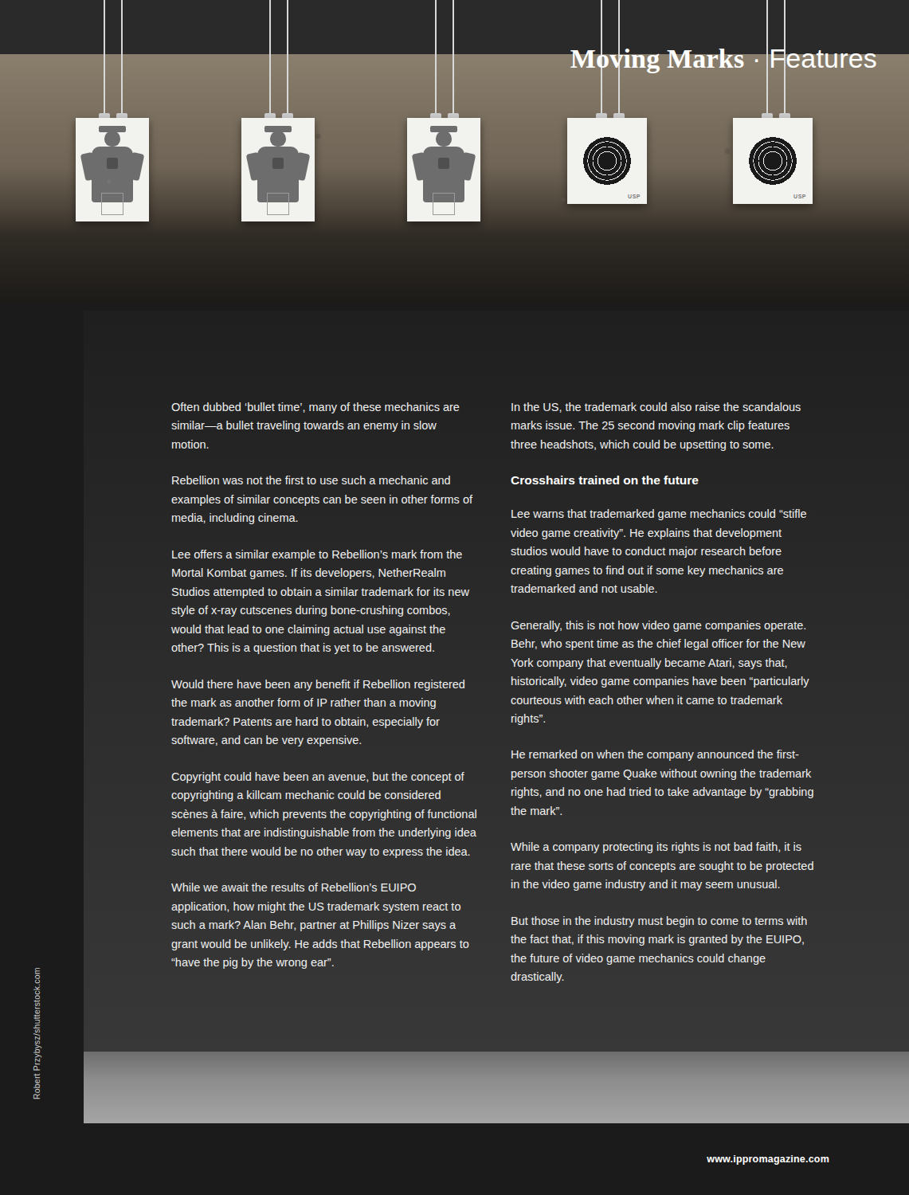USP
USP
Moving Marks · Features
Often dubbed ‘bullet time’, many of these mechanics are similar—a bullet traveling towards an enemy in slow motion.
Rebellion was not the first to use such a mechanic and examples of similar concepts can be seen in other forms of media, including cinema.
Lee offers a similar example to Rebellion’s mark from the Mortal Kombat games. If its developers, NetherRealm Studios attempted to obtain a similar trademark for its new style of x-ray cutscenes during bone-crushing combos, would that lead to one claiming actual use against the other? This is a question that is yet to be answered.
Would there have been any benefit if Rebellion registered the mark as another form of IP rather than a moving trademark? Patents are hard to obtain, especially for software, and can be very expensive.
Copyright could have been an avenue, but the concept of copyrighting a killcam mechanic could be considered scènes à faire, which prevents the copyrighting of functional elements that are indistinguishable from the underlying idea such that there would be no other way to express the idea.
While we await the results of Rebellion’s EUIPO application, how might the US trademark system react to such a mark? Alan Behr, partner at Phillips Nizer says a grant would be unlikely. He adds that Rebellion appears to “have the pig by the wrong ear”.
In the US, the trademark could also raise the scandalous marks issue. The 25 second moving mark clip features three headshots, which could be upsetting to some.
Crosshairs trained on the future
Lee warns that trademarked game mechanics could “stifle video game creativity”. He explains that development studios would have to conduct major research before creating games to find out if some key mechanics are trademarked and not usable.
Generally, this is not how video game companies operate. Behr, who spent time as the chief legal officer for the New York company that eventually became Atari, says that, historically, video game companies have been “particularly courteous with each other when it came to trademark rights”.
He remarked on when the company announced the first-person shooter game Quake without owning the trademark rights, and no one had tried to take advantage by “grabbing the mark”.
While a company protecting its rights is not bad faith, it is rare that these sorts of concepts are sought to be protected in the video game industry and it may seem unusual.
But those in the industry must begin to come to terms with the fact that, if this moving mark is granted by the EUIPO, the future of video game mechanics could change drastically.
Robert Przybysz/shutterstock.com
www.ippromagazine.com